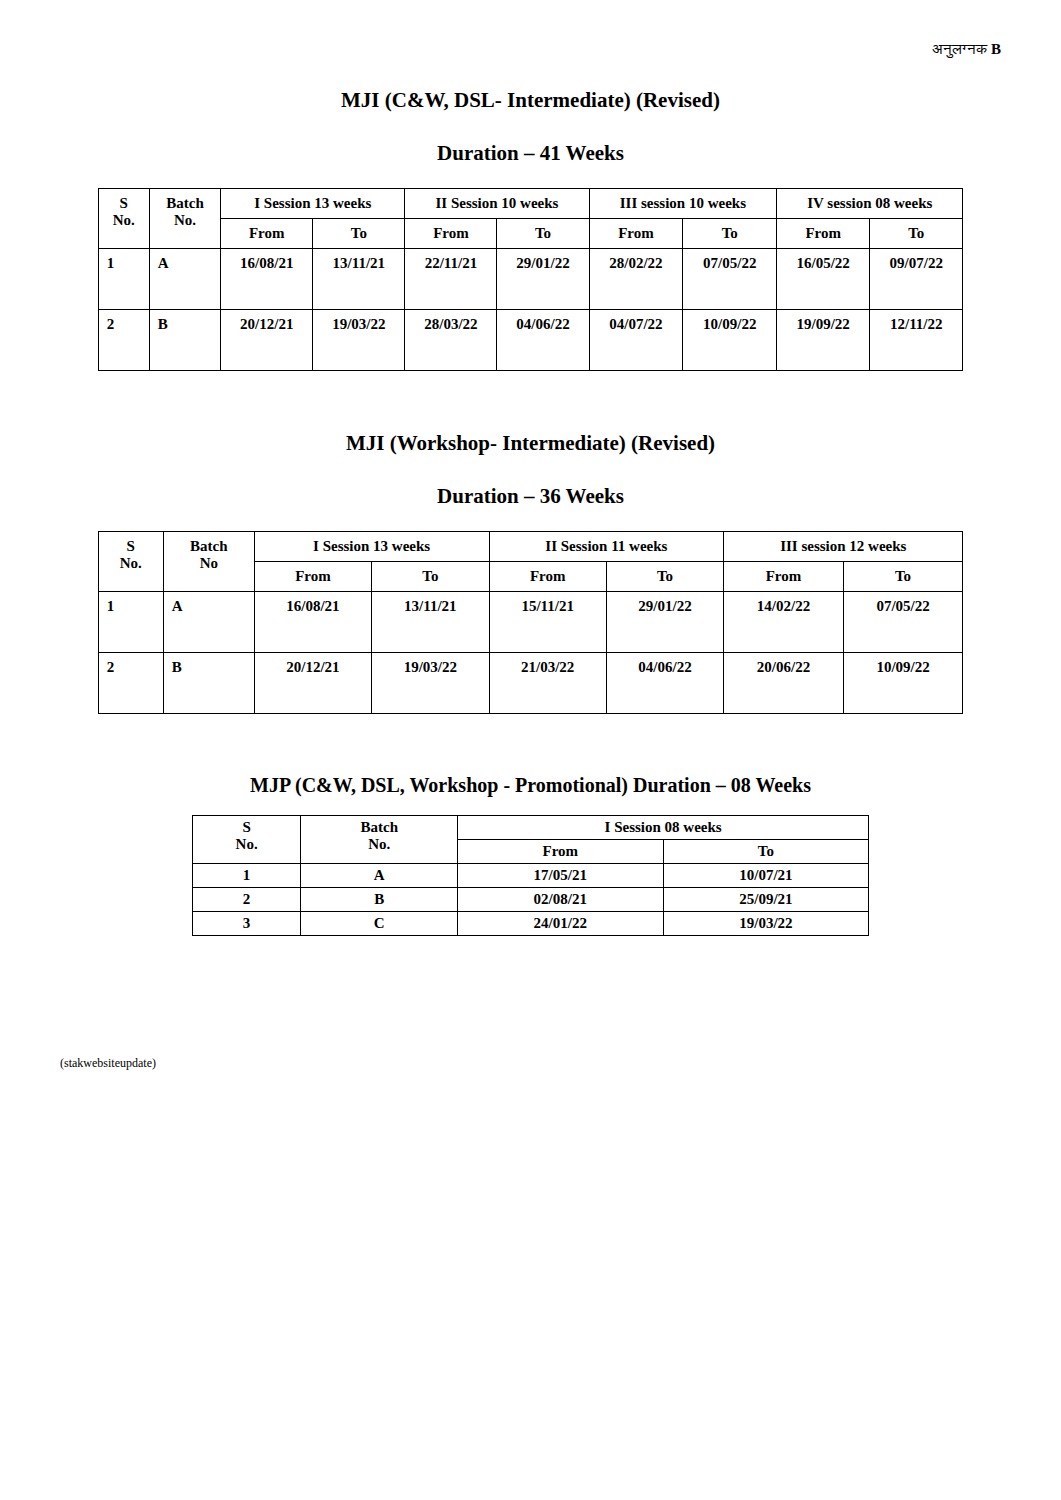अनुलग्नक B
MJI (C&W, DSL- Intermediate) (Revised)
Duration – 41 Weeks
| S No. | Batch No. | I Session 13 weeks | II Session 10 weeks | III session 10 weeks | IV session 08 weeks |
| --- | --- | --- | --- | --- | --- |
| From | To | From | To | From | To | From | To |
| 1 | A | 16/08/21 | 13/11/21 | 22/11/21 | 29/01/22 | 28/02/22 | 07/05/22 | 16/05/22 | 09/07/22 |
| 2 | B | 20/12/21 | 19/03/22 | 28/03/22 | 04/06/22 | 04/07/22 | 10/09/22 | 19/09/22 | 12/11/22 |
MJI (Workshop- Intermediate) (Revised)
Duration – 36 Weeks
| S No. | Batch No | I Session 13 weeks | II Session 11 weeks | III session 12 weeks |
| --- | --- | --- | --- | --- |
| From | To | From | To | From | To |
| 1 | A | 16/08/21 | 13/11/21 | 15/11/21 | 29/01/22 | 14/02/22 | 07/05/22 |
| 2 | B | 20/12/21 | 19/03/22 | 21/03/22 | 04/06/22 | 20/06/22 | 10/09/22 |
MJP (C&W, DSL, Workshop - Promotional) Duration – 08 Weeks
| S No. | Batch No. | I Session 08 weeks |
| --- | --- | --- |
| From | To |
| 1 | A | 17/05/21 | 10/07/21 |
| 2 | B | 02/08/21 | 25/09/21 |
| 3 | C | 24/01/22 | 19/03/22 |
(stakwebsiteupdate)